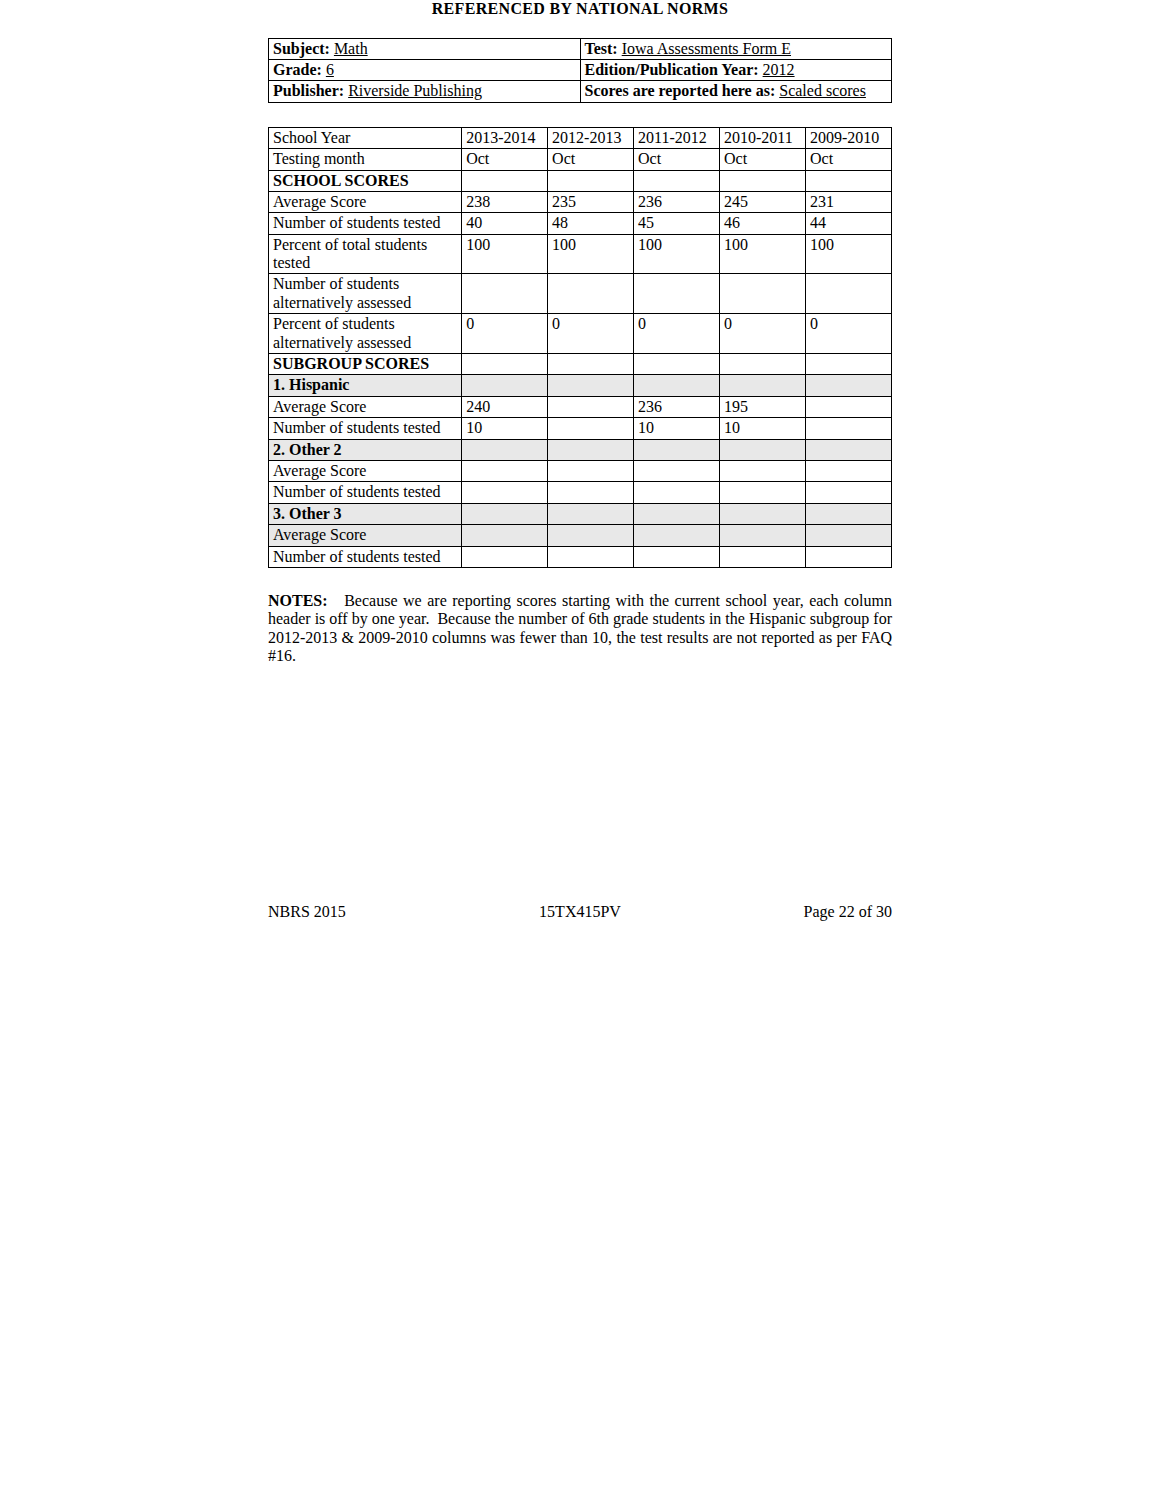REFERENCED BY NATIONAL NORMS
| Subject: Math | Test: Iowa Assessments Form E |
| Grade: 6 | Edition/Publication Year: 2012 |
| Publisher: Riverside Publishing | Scores are reported here as: Scaled scores |
| School Year | 2013-2014 | 2012-2013 | 2011-2012 | 2010-2011 | 2009-2010 |
| Testing month | Oct | Oct | Oct | Oct | Oct |
| SCHOOL SCORES | | | | | |
| Average Score | 238 | 235 | 236 | 245 | 231 |
| Number of students tested | 40 | 48 | 45 | 46 | 44 |
| Percent of total students tested | 100 | 100 | 100 | 100 | 100 |
| Number of students alternatively assessed | | | | | |
| Percent of students alternatively assessed | 0 | 0 | 0 | 0 | 0 |
| SUBGROUP SCORES | | | | | |
| 1. Hispanic | | | | | |
| Average Score | 240 | | 236 | 195 | |
| Number of students tested | 10 | | 10 | 10 | |
| 2. Other 2 | | | | | |
| Average Score | | | | | |
| Number of students tested | | | | | |
| 3. Other 3 | | | | | |
| Average Score | | | | | |
| Number of students tested | | | | | |
NOTES: Because we are reporting scores starting with the current school year, each column header is off by one year. Because the number of 6th grade students in the Hispanic subgroup for 2012-2013 & 2009-2010 columns was fewer than 10, the test results are not reported as per FAQ #16.
NBRS 2015
15TX415PV
Page 22 of 30